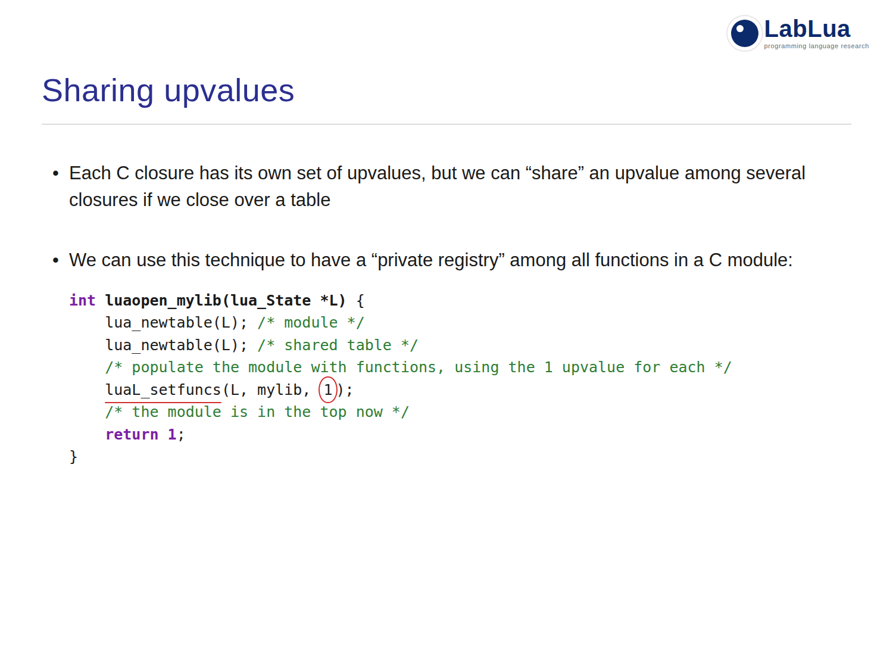LabLua
programming language research
Sharing upvalues
Each C closure has its own set of upvalues, but we can “share” an upvalue among several closures if we close over a table
We can use this technique to have a “private registry” among all functions in a C module:
int luaopen_mylib(lua_State *L) {
    lua_newtable(L); /* module */
    lua_newtable(L); /* shared table */
    /* populate the module with functions, using the 1 upvalue for each */
    luaL_setfuncs(L, mylib, 1);
    /* the module is in the top now */
    return 1;
}